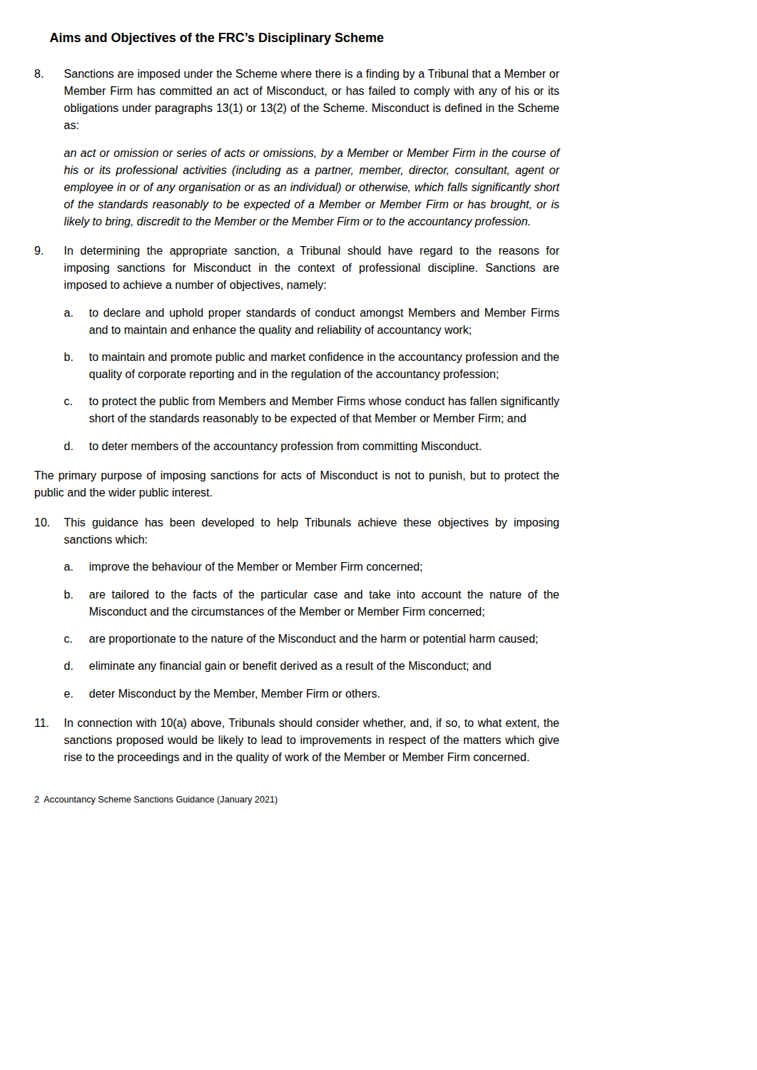Aims and Objectives of the FRC’s Disciplinary Scheme
8. Sanctions are imposed under the Scheme where there is a finding by a Tribunal that a Member or Member Firm has committed an act of Misconduct, or has failed to comply with any of his or its obligations under paragraphs 13(1) or 13(2) of the Scheme. Misconduct is defined in the Scheme as:
an act or omission or series of acts or omissions, by a Member or Member Firm in the course of his or its professional activities (including as a partner, member, director, consultant, agent or employee in or of any organisation or as an individual) or otherwise, which falls significantly short of the standards reasonably to be expected of a Member or Member Firm or has brought, or is likely to bring, discredit to the Member or the Member Firm or to the accountancy profession.
9. In determining the appropriate sanction, a Tribunal should have regard to the reasons for imposing sanctions for Misconduct in the context of professional discipline. Sanctions are imposed to achieve a number of objectives, namely:
a. to declare and uphold proper standards of conduct amongst Members and Member Firms and to maintain and enhance the quality and reliability of accountancy work;
b. to maintain and promote public and market confidence in the accountancy profession and the quality of corporate reporting and in the regulation of the accountancy profession;
c. to protect the public from Members and Member Firms whose conduct has fallen significantly short of the standards reasonably to be expected of that Member or Member Firm; and
d. to deter members of the accountancy profession from committing Misconduct.
The primary purpose of imposing sanctions for acts of Misconduct is not to punish, but to protect the public and the wider public interest.
10. This guidance has been developed to help Tribunals achieve these objectives by imposing sanctions which:
a. improve the behaviour of the Member or Member Firm concerned;
b. are tailored to the facts of the particular case and take into account the nature of the Misconduct and the circumstances of the Member or Member Firm concerned;
c. are proportionate to the nature of the Misconduct and the harm or potential harm caused;
d. eliminate any financial gain or benefit derived as a result of the Misconduct; and
e. deter Misconduct by the Member, Member Firm or others.
11. In connection with 10(a) above, Tribunals should consider whether, and, if so, to what extent, the sanctions proposed would be likely to lead to improvements in respect of the matters which give rise to the proceedings and in the quality of work of the Member or Member Firm concerned.
2 Accountancy Scheme Sanctions Guidance (January 2021)